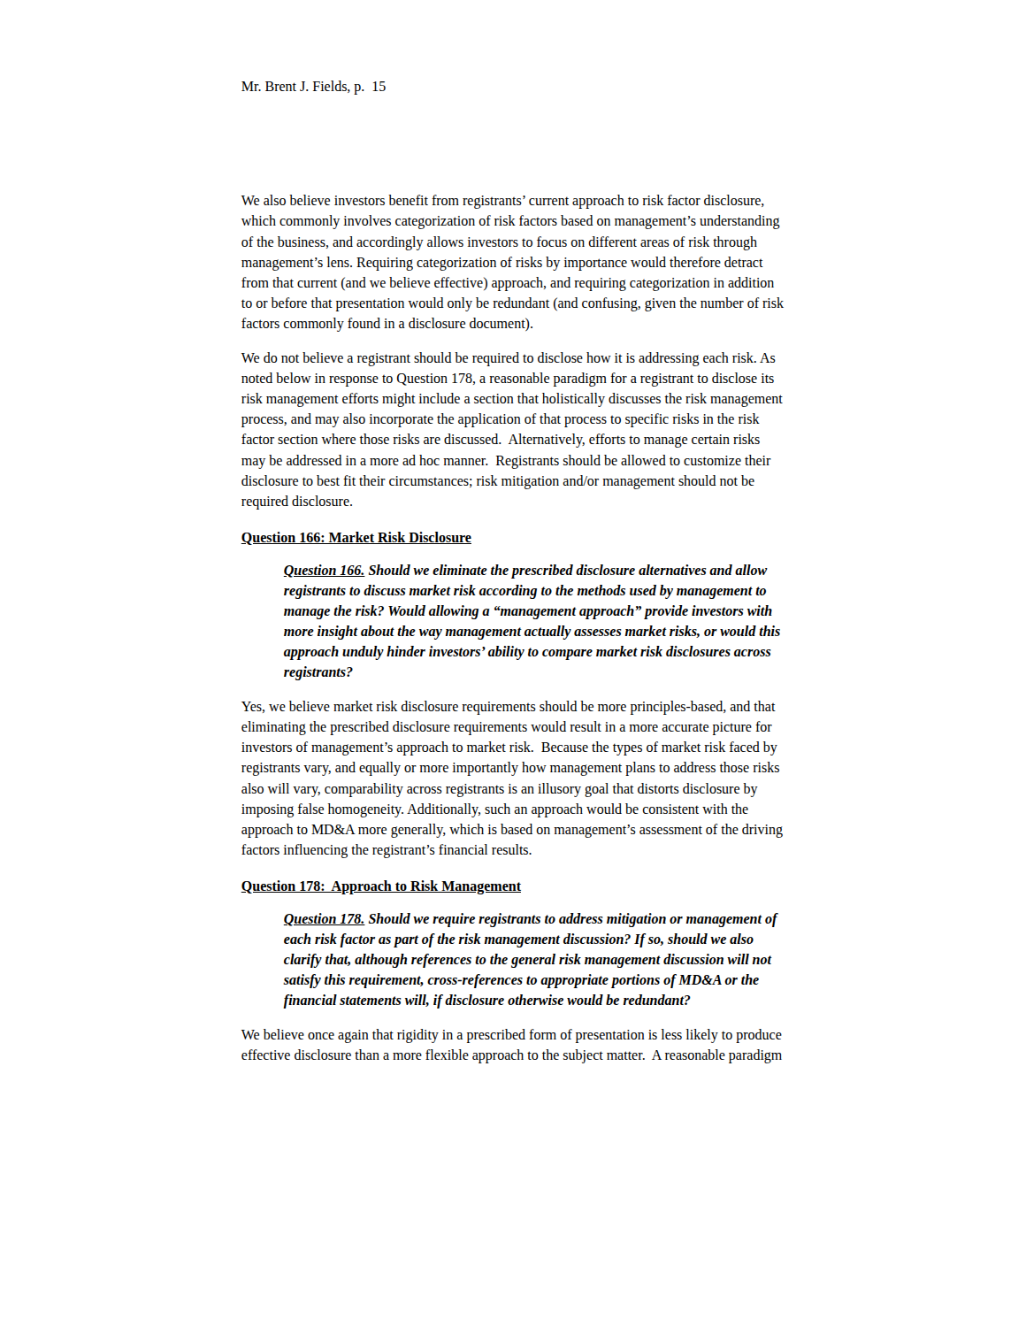Mr. Brent J. Fields, p. 15
We also believe investors benefit from registrants’ current approach to risk factor disclosure, which commonly involves categorization of risk factors based on management’s understanding of the business, and accordingly allows investors to focus on different areas of risk through management’s lens. Requiring categorization of risks by importance would therefore detract from that current (and we believe effective) approach, and requiring categorization in addition to or before that presentation would only be redundant (and confusing, given the number of risk factors commonly found in a disclosure document).
We do not believe a registrant should be required to disclose how it is addressing each risk. As noted below in response to Question 178, a reasonable paradigm for a registrant to disclose its risk management efforts might include a section that holistically discusses the risk management process, and may also incorporate the application of that process to specific risks in the risk factor section where those risks are discussed. Alternatively, efforts to manage certain risks may be addressed in a more ad hoc manner. Registrants should be allowed to customize their disclosure to best fit their circumstances; risk mitigation and/or management should not be required disclosure.
Question 166: Market Risk Disclosure
Question 166. Should we eliminate the prescribed disclosure alternatives and allow registrants to discuss market risk according to the methods used by management to manage the risk? Would allowing a “management approach” provide investors with more insight about the way management actually assesses market risks, or would this approach unduly hinder investors’ ability to compare market risk disclosures across registrants?
Yes, we believe market risk disclosure requirements should be more principles-based, and that eliminating the prescribed disclosure requirements would result in a more accurate picture for investors of management’s approach to market risk. Because the types of market risk faced by registrants vary, and equally or more importantly how management plans to address those risks also will vary, comparability across registrants is an illusory goal that distorts disclosure by imposing false homogeneity. Additionally, such an approach would be consistent with the approach to MD&A more generally, which is based on management’s assessment of the driving factors influencing the registrant’s financial results.
Question 178: Approach to Risk Management
Question 178. Should we require registrants to address mitigation or management of each risk factor as part of the risk management discussion? If so, should we also clarify that, although references to the general risk management discussion will not satisfy this requirement, cross-references to appropriate portions of MD&A or the financial statements will, if disclosure otherwise would be redundant?
We believe once again that rigidity in a prescribed form of presentation is less likely to produce effective disclosure than a more flexible approach to the subject matter. A reasonable paradigm